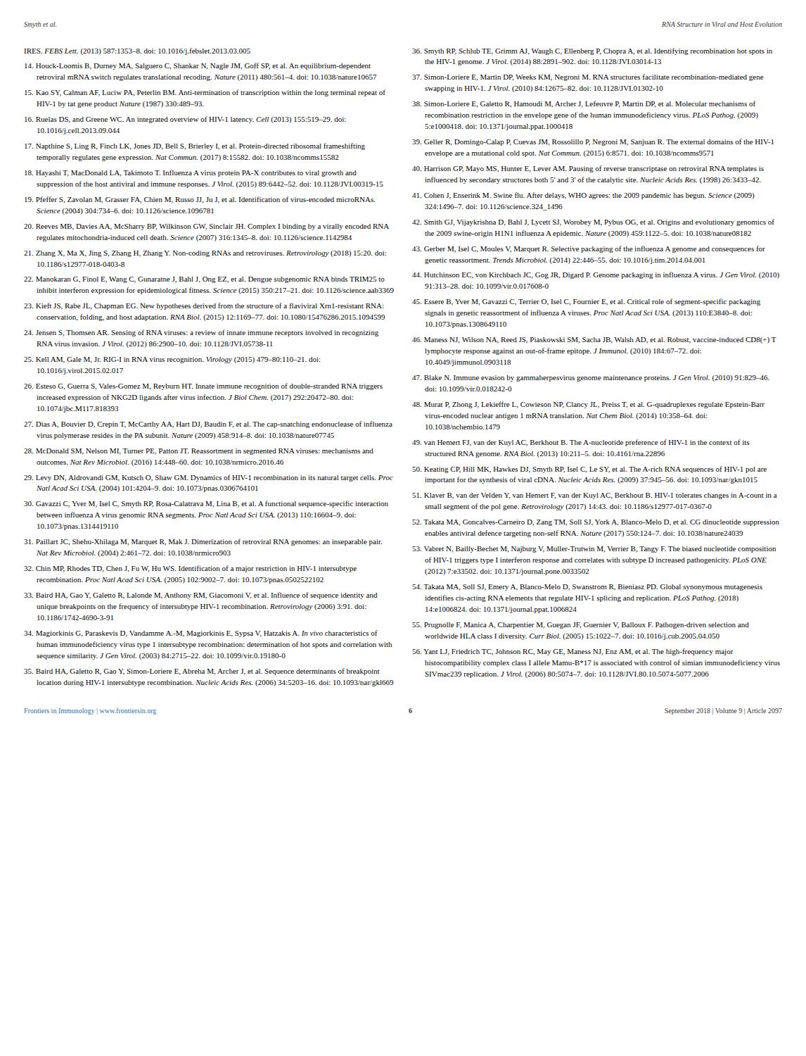Smyth et al.
RNA Structure in Viral and Host Evolution
IRES. FEBS Lett. (2013) 587:1353–8. doi: 10.1016/j.febslet.2013.03.005
14. Houck-Loomis B, Durney MA, Salguero C, Shankar N, Nagle JM, Goff SP, et al. An equilibrium-dependent retroviral mRNA switch regulates translational recoding. Nature (2011) 480:561–4. doi: 10.1038/nature10657
15. Kao SY, Calman AF, Luciw PA, Peterlin BM. Anti-termination of transcription within the long terminal repeat of HIV-1 by tat gene product Nature (1987) 330:489–93.
16. Ruelas DS, and Greene WC. An integrated overview of HIV-1 latency. Cell (2013) 155:519–29. doi: 10.1016/j.cell.2013.09.044
17. Napthine S, Ling R, Finch LK, Jones JD, Bell S, Brierley I, et al. Protein-directed ribosomal frameshifting temporally regulates gene expression. Nat Commun. (2017) 8:15582. doi: 10.1038/ncomms15582
18. Hayashi T, MacDonald LA, Takimoto T. Influenza A virus protein PA-X contributes to viral growth and suppression of the host antiviral and immune responses. J Virol. (2015) 89:6442–52. doi: 10.1128/JVI.00319-15
19. Pfeffer S, Zavolan M, Grasser FA, Chien M, Russo JJ, Ju J, et al. Identification of virus-encoded microRNAs. Science (2004) 304:734–6. doi: 10.1126/science.1096781
20. Reeves MB, Davies AA, McSharry BP, Wilkinson GW, Sinclair JH. Complex I binding by a virally encoded RNA regulates mitochondria-induced cell death. Science (2007) 316:1345–8. doi: 10.1126/science.1142984
21. Zhang X, Ma X, Jing S, Zhang H, Zhang Y. Non-coding RNAs and retroviruses. Retrovirology (2018) 15:20. doi: 10.1186/s12977-018-0403-8
22. Manokaran G, Finol E, Wang C, Gunaratne J, Bahl J, Ong EZ, et al. Dengue subgenomic RNA binds TRIM25 to inhibit interferon expression for epidemiological fitness. Science (2015) 350:217–21. doi: 10.1126/science.aab3369
23. Kieft JS, Rabe JL, Chapman EG. New hypotheses derived from the structure of a flaviviral Xrn1-resistant RNA: conservation, folding, and host adaptation. RNA Biol. (2015) 12:1169–77. doi: 10.1080/15476286.2015.1094599
24. Jensen S, Thomsen AR. Sensing of RNA viruses: a review of innate immune receptors involved in recognizing RNA virus invasion. J Virol. (2012) 86:2900–10. doi: 10.1128/JVI.05738-11
25. Kell AM, Gale M, Jr. RIG-I in RNA virus recognition. Virology (2015) 479–80:110–21. doi: 10.1016/j.virol.2015.02.017
26. Esteso G, Guerra S, Vales-Gomez M, Reyburn HT. Innate immune recognition of double-stranded RNA triggers increased expression of NKG2D ligands after virus infection. J Biol Chem. (2017) 292:20472–80. doi: 10.1074/jbc.M117.818393
27. Dias A, Bouvier D, Crepin T, McCarthy AA, Hart DJ, Baudin F, et al. The cap-snatching endonuclease of influenza virus polymerase resides in the PA subunit. Nature (2009) 458:914–8. doi: 10.1038/nature07745
28. McDonald SM, Nelson MI, Turner PE, Patton JT. Reassortment in segmented RNA viruses: mechanisms and outcomes. Nat Rev Microbiol. (2016) 14:448–60. doi: 10.1038/nrmicro.2016.46
29. Levy DN, Aldrovandi GM, Kutsch O, Shaw GM. Dynamics of HIV-1 recombination in its natural target cells. Proc Natl Acad Sci USA. (2004) 101:4204–9. doi: 10.1073/pnas.0306764101
30. Gavazzi C, Yver M, Isel C, Smyth RP, Rosa-Calatrava M, Lina B, et al. A functional sequence-specific interaction between influenza A virus genomic RNA segments. Proc Natl Acad Sci USA. (2013) 110:16604–9. doi: 10.1073/pnas.1314419110
31. Paillart JC, Shehu-Xhilaga M, Marquet R, Mak J. Dimerization of retroviral RNA genomes: an inseparable pair. Nat Rev Microbiol. (2004) 2:461–72. doi: 10.1038/nrmicro903
32. Chin MP, Rhodes TD, Chen J, Fu W, Hu WS. Identification of a major restriction in HIV-1 intersubtype recombination. Proc Natl Acad Sci USA. (2005) 102:9002–7. doi: 10.1073/pnas.0502522102
33. Baird HA, Gao Y, Galetto R, Lalonde M, Anthony RM, Giacomoni V, et al. Influence of sequence identity and unique breakpoints on the frequency of intersubtype HIV-1 recombination. Retrovirology (2006) 3:91. doi: 10.1186/1742-4690-3-91
34. Magiorkinis G, Paraskevis D, Vandamme A.-M, Magiorkinis E, Sypsa V, Hatzakis A. In vivo characteristics of human immunodeficiency virus type 1 intersubtype recombination: determination of hot spots and correlation with sequence similarity. J Gen Virol. (2003) 84:2715–22. doi: 10.1099/vir.0.19180-0
35. Baird HA, Galetto R, Gao Y, Simon-Loriere E, Abreha M, Archer J, et al. Sequence determinants of breakpoint location during HIV-1 intersubtype recombination. Nucleic Acids Res. (2006) 34:5203–16. doi: 10.1093/nar/gkl669
36. Smyth RP, Schlub TE, Grimm AJ, Waugh C, Ellenberg P, Chopra A, et al. Identifying recombination hot spots in the HIV-1 genome. J Virol. (2014) 88:2891–902. doi: 10.1128/JVI.03014-13
37. Simon-Loriere E, Martin DP, Weeks KM, Negroni M. RNA structures facilitate recombination-mediated gene swapping in HIV-1. J Virol. (2010) 84:12675–82. doi: 10.1128/JVI.01302-10
38. Simon-Loriere E, Galetto R, Hamoudi M, Archer J, Lefeuvre P, Martin DP, et al. Molecular mechanisms of recombination restriction in the envelope gene of the human immunodeficiency virus. PLoS Pathog. (2009) 5:e1000418. doi: 10.1371/journal.ppat.1000418
39. Geller R, Domingo-Calap P, Cuevas JM, Rossolillo P, Negroni M, Sanjuan R. The external domains of the HIV-1 envelope are a mutational cold spot. Nat Commun. (2015) 6:8571. doi: 10.1038/ncomms9571
40. Harrison GP, Mayo MS, Hunter E, Lever AM. Pausing of reverse transcriptase on retroviral RNA templates is influenced by secondary structures both 5' and 3' of the catalytic site. Nucleic Acids Res. (1998) 26:3433–42.
41. Cohen J, Enserink M. Swine flu. After delays, WHO agrees: the 2009 pandemic has begun. Science (2009) 324:1496–7. doi: 10.1126/science.324_1496
42. Smith GJ, Vijaykrishna D, Bahl J, Lycett SJ, Worobey M, Pybus OG, et al. Origins and evolutionary genomics of the 2009 swine-origin H1N1 influenza A epidemic. Nature (2009) 459:1122–5. doi: 10.1038/nature08182
43. Gerber M, Isel C, Moules V, Marquet R. Selective packaging of the influenza A genome and consequences for genetic reassortment. Trends Microbiol. (2014) 22:446–55. doi: 10.1016/j.tim.2014.04.001
44. Hutchinson EC, von Kirchbach JC, Gog JR, Digard P. Genome packaging in influenza A virus. J Gen Virol. (2010) 91:313–28. doi: 10.1099/vir.0.017608-0
45. Essere B, Yver M, Gavazzi C, Terrier O, Isel C, Fournier E, et al. Critical role of segment-specific packaging signals in genetic reassortment of influenza A viruses. Proc Natl Acad Sci USA. (2013) 110:E3840–8. doi: 10.1073/pnas.1308649110
46. Maness NJ, Wilson NA, Reed JS, Piaskowski SM, Sacha JB, Walsh AD, et al. Robust, vaccine-induced CD8(+) T lymphocyte response against an out-of-frame epitope. J Immunol. (2010) 184:67–72. doi: 10.4049/jimmunol.0903118
47. Blake N. Immune evasion by gammaherpesvirus genome maintenance proteins. J Gen Virol. (2010) 91:829–46. doi: 10.1099/vir.0.018242-0
48. Murat P, Zhong J, Lekieffre L, Cowieson NP, Clancy JL, Preiss T, et al. G-quadruplexes regulate Epstein-Barr virus-encoded nuclear antigen 1 mRNA translation. Nat Chem Biol. (2014) 10:358–64. doi: 10.1038/nchembio.1479
49. van Hemert FJ, van der Kuyl AC, Berkhout B. The A-nucleotide preference of HIV-1 in the context of its structured RNA genome. RNA Biol. (2013) 10:211–5. doi: 10.4161/rna.22896
50. Keating CP, Hill MK, Hawkes DJ, Smyth RP, Isel C, Le SY, et al. The A-rich RNA sequences of HIV-1 pol are important for the synthesis of viral cDNA. Nucleic Acids Res. (2009) 37:945–56. doi: 10.1093/nar/gkn1015
51. Klaver B, van der Velden Y, van Hemert F, van der Kuyl AC, Berkhout B. HIV-1 tolerates changes in A-count in a small segment of the pol gene. Retrovirology (2017) 14:43. doi: 10.1186/s12977-017-0367-0
52. Takata MA, Goncalves-Carneiro D, Zang TM, Soll SJ, York A, Blanco-Melo D, et al. CG dinucleotide suppression enables antiviral defence targeting non-self RNA. Nature (2017) 550:124–7. doi: 10.1038/nature24039
53. Vabret N, Bailly-Bechet M, Najburg V, Muller-Trutwin M, Verrier B, Tangy F. The biased nucleotide composition of HIV-1 triggers type I interferon response and correlates with subtype D increased pathogenicity. PLoS ONE (2012) 7:e33502. doi: 10.1371/journal.pone.0033502
54. Takata MA, Soll SJ, Emery A, Blanco-Melo D, Swanstrom R, Bieniasz PD. Global synonymous mutagenesis identifies cis-acting RNA elements that regulate HIV-1 splicing and replication. PLoS Pathog. (2018) 14:e1006824. doi: 10.1371/journal.ppat.1006824
55. Prugnolle F, Manica A, Charpentier M, Guegan JF, Guernier V, Balloux F. Pathogen-driven selection and worldwide HLA class I diversity. Curr Biol. (2005) 15:1022–7. doi: 10.1016/j.cub.2005.04.050
56. Yant LJ, Friedrich TC, Johnson RC, May GE, Maness NJ, Enz AM, et al. The high-frequency major histocompatibility complex class I allele Mamu-B*17 is associated with control of simian immunodeficiency virus SIVmac239 replication. J Virol. (2006) 80:5074–7. doi: 10.1128/JVI.80.10.5074-5077.2006
Frontiers in Immunology | www.frontiersin.org
6
September 2018 | Volume 9 | Article 2097